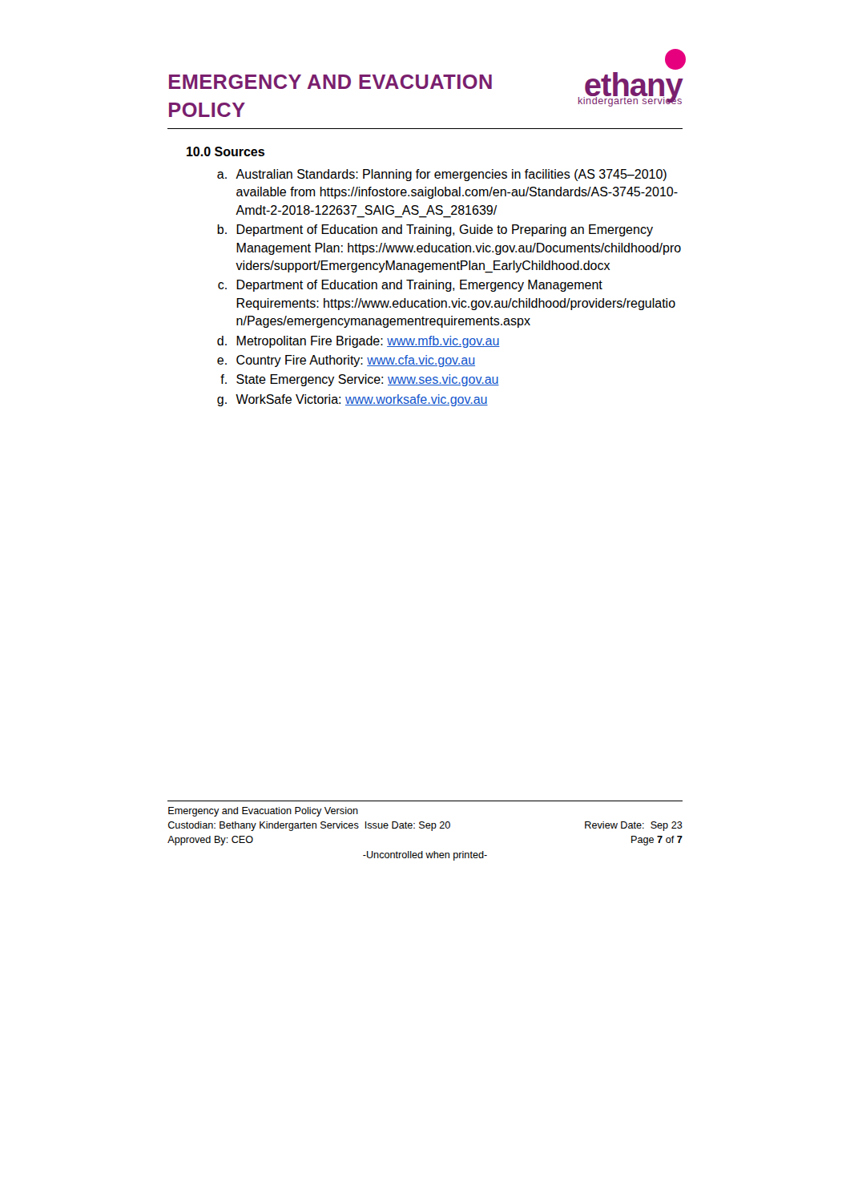EMERGENCY AND EVACUATION POLICY
ethany
kindergarten services
10.0 Sources
Australian Standards: Planning for emergencies in facilities (AS 3745–2010) available from https://infostore.saiglobal.com/en-au/Standards/AS-3745-2010-Amdt-2-2018-122637_SAIG_AS_AS_281639/
Department of Education and Training, Guide to Preparing an Emergency Management Plan: https://www.education.vic.gov.au/Documents/childhood/providers/support/EmergencyManagementPlan_EarlyChildhood.docx
Department of Education and Training, Emergency Management Requirements: https://www.education.vic.gov.au/childhood/providers/regulation/Pages/emergencymanagementrequirements.aspx
Metropolitan Fire Brigade: www.mfb.vic.gov.au
Country Fire Authority: www.cfa.vic.gov.au
State Emergency Service: www.ses.vic.gov.au
WorkSafe Victoria: www.worksafe.vic.gov.au
Emergency and Evacuation Policy Version
Custodian: Bethany Kindergarten Services Issue Date: Sep 20
Review Date: Sep 23
Approved By: CEO
Page 7 of 7
-Uncontrolled when printed-